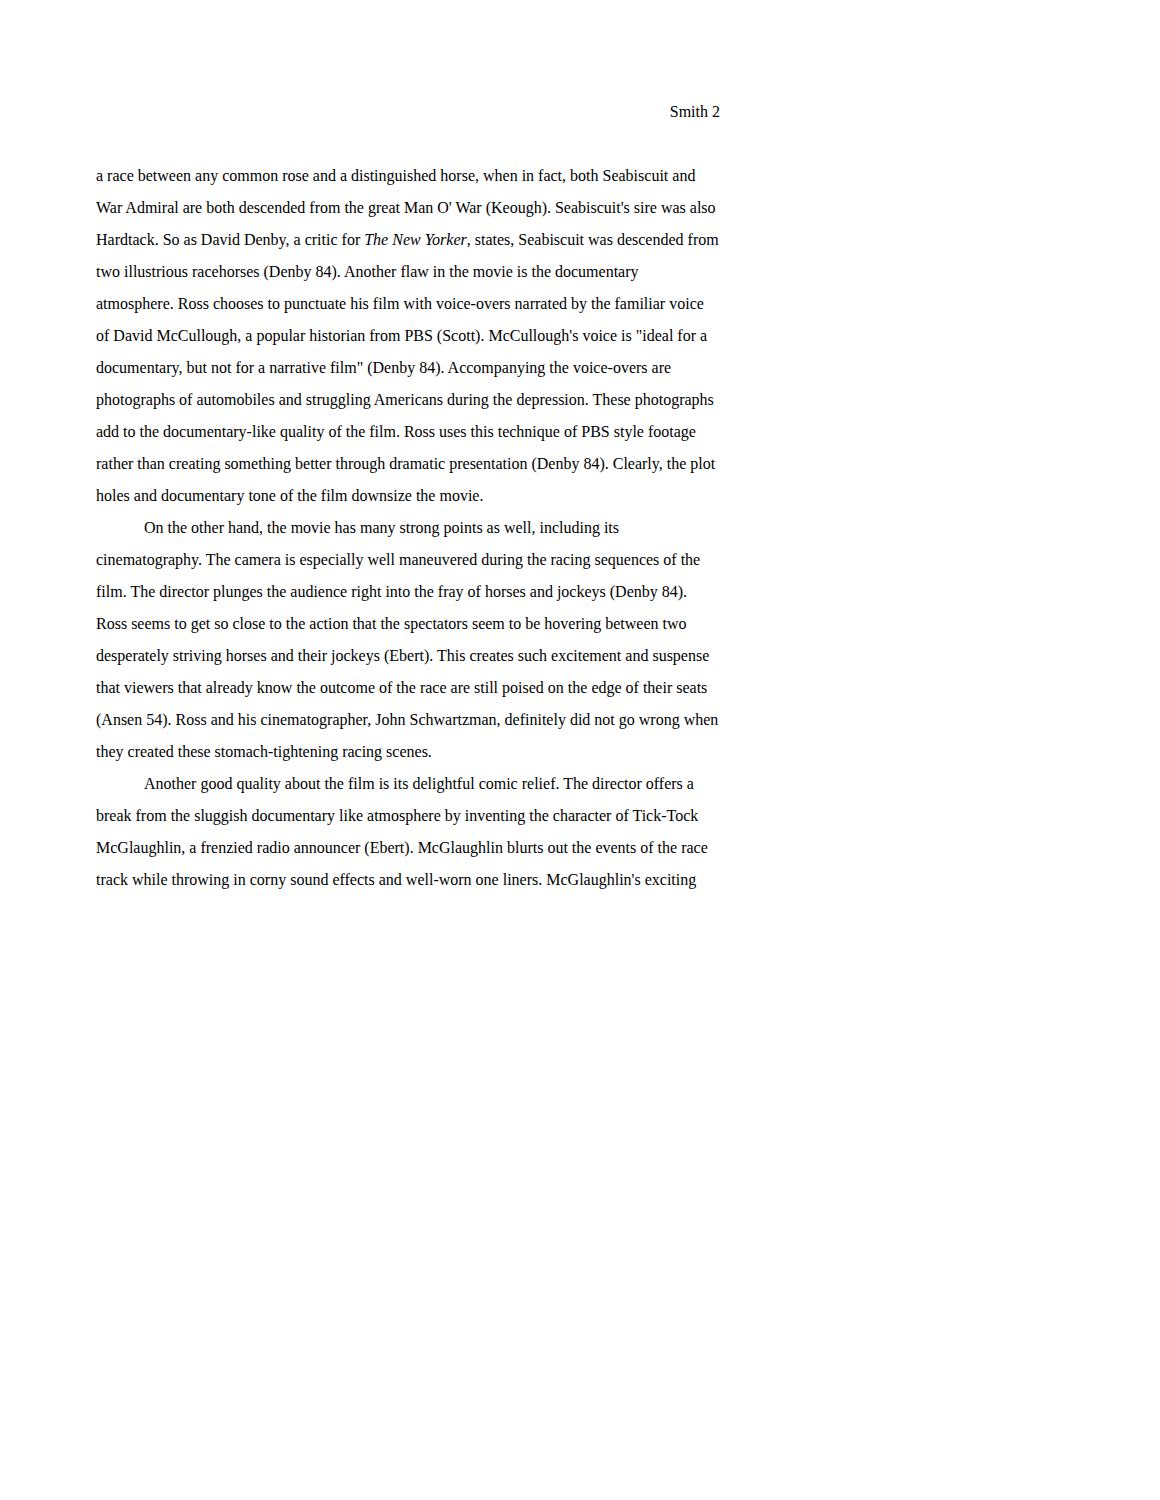Smith 2
a race between any common rose and a distinguished horse, when in fact, both Seabiscuit and War Admiral are both descended from the great Man O' War (Keough). Seabiscuit's sire was also Hardtack. So as David Denby, a critic for The New Yorker, states, Seabiscuit was descended from two illustrious racehorses (Denby 84). Another flaw in the movie is the documentary atmosphere. Ross chooses to punctuate his film with voice-overs narrated by the familiar voice of David McCullough, a popular historian from PBS (Scott). McCullough's voice is "ideal for a documentary, but not for a narrative film" (Denby 84). Accompanying the voice-overs are photographs of automobiles and struggling Americans during the depression. These photographs add to the documentary-like quality of the film. Ross uses this technique of PBS style footage rather than creating something better through dramatic presentation (Denby 84). Clearly, the plot holes and documentary tone of the film downsize the movie.
On the other hand, the movie has many strong points as well, including its cinematography. The camera is especially well maneuvered during the racing sequences of the film. The director plunges the audience right into the fray of horses and jockeys (Denby 84). Ross seems to get so close to the action that the spectators seem to be hovering between two desperately striving horses and their jockeys (Ebert). This creates such excitement and suspense that viewers that already know the outcome of the race are still poised on the edge of their seats (Ansen 54). Ross and his cinematographer, John Schwartzman, definitely did not go wrong when they created these stomach-tightening racing scenes.
Another good quality about the film is its delightful comic relief. The director offers a break from the sluggish documentary like atmosphere by inventing the character of Tick-Tock McGlaughlin, a frenzied radio announcer (Ebert). McGlaughlin blurts out the events of the race track while throwing in corny sound effects and well-worn one liners. McGlaughlin's exciting